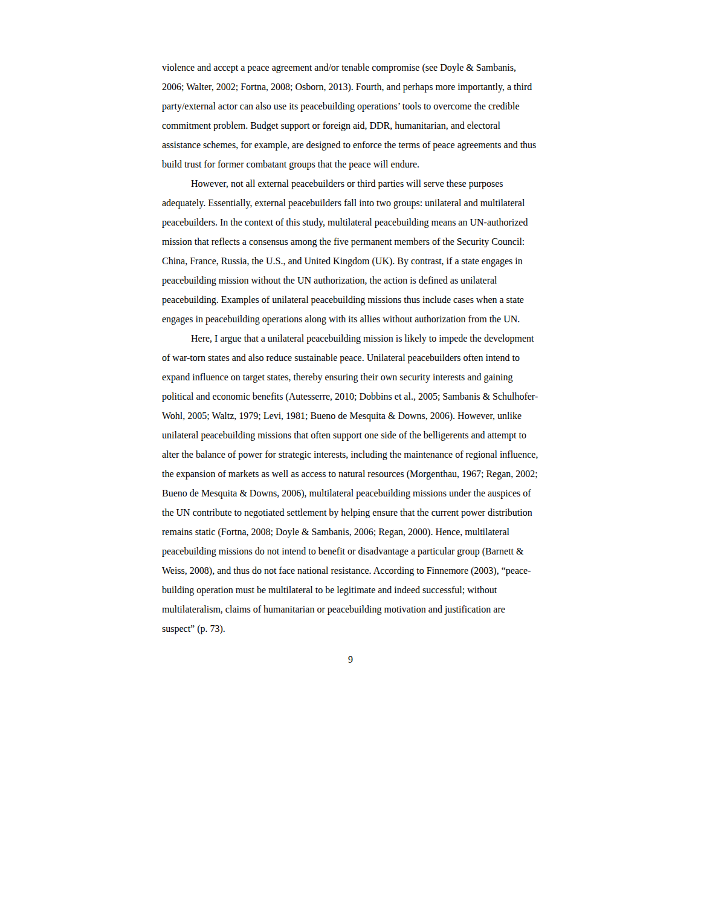violence and accept a peace agreement and/or tenable compromise (see Doyle & Sambanis, 2006; Walter, 2002; Fortna, 2008; Osborn, 2013). Fourth, and perhaps more importantly, a third party/external actor can also use its peacebuilding operations’ tools to overcome the credible commitment problem. Budget support or foreign aid, DDR, humanitarian, and electoral assistance schemes, for example, are designed to enforce the terms of peace agreements and thus build trust for former combatant groups that the peace will endure.
However, not all external peacebuilders or third parties will serve these purposes adequately. Essentially, external peacebuilders fall into two groups: unilateral and multilateral peacebuilders. In the context of this study, multilateral peacebuilding means an UN-authorized mission that reflects a consensus among the five permanent members of the Security Council: China, France, Russia, the U.S., and United Kingdom (UK). By contrast, if a state engages in peacebuilding mission without the UN authorization, the action is defined as unilateral peacebuilding. Examples of unilateral peacebuilding missions thus include cases when a state engages in peacebuilding operations along with its allies without authorization from the UN.
Here, I argue that a unilateral peacebuilding mission is likely to impede the development of war-torn states and also reduce sustainable peace. Unilateral peacebuilders often intend to expand influence on target states, thereby ensuring their own security interests and gaining political and economic benefits (Autesserre, 2010; Dobbins et al., 2005; Sambanis & Schulhofer-Wohl, 2005; Waltz, 1979; Levi, 1981; Bueno de Mesquita & Downs, 2006). However, unlike unilateral peacebuilding missions that often support one side of the belligerents and attempt to alter the balance of power for strategic interests, including the maintenance of regional influence, the expansion of markets as well as access to natural resources (Morgenthau, 1967; Regan, 2002; Bueno de Mesquita & Downs, 2006), multilateral peacebuilding missions under the auspices of the UN contribute to negotiated settlement by helping ensure that the current power distribution remains static (Fortna, 2008; Doyle & Sambanis, 2006; Regan, 2000). Hence, multilateral peacebuilding missions do not intend to benefit or disadvantage a particular group (Barnett & Weiss, 2008), and thus do not face national resistance. According to Finnemore (2003), “peace-building operation must be multilateral to be legitimate and indeed successful; without multilateralism, claims of humanitarian or peacebuilding motivation and justification are suspect” (p. 73).
9